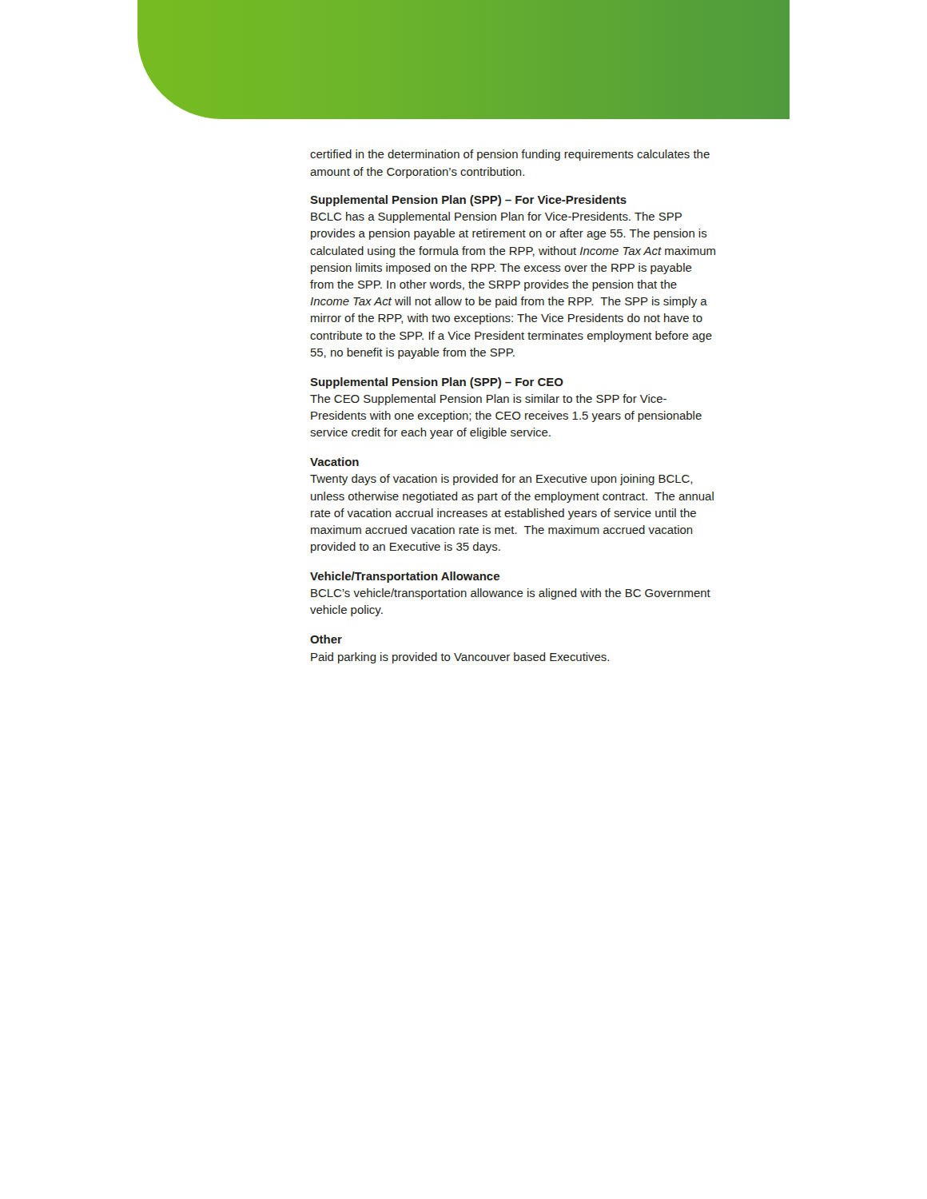certified in the determination of pension funding requirements calculates the amount of the Corporation’s contribution.
Supplemental Pension Plan (SPP) – For Vice-Presidents
BCLC has a Supplemental Pension Plan for Vice-Presidents. The SPP provides a pension payable at retirement on or after age 55. The pension is calculated using the formula from the RPP, without Income Tax Act maximum pension limits imposed on the RPP. The excess over the RPP is payable from the SPP. In other words, the SRPP provides the pension that the Income Tax Act will not allow to be paid from the RPP. The SPP is simply a mirror of the RPP, with two exceptions: The Vice Presidents do not have to contribute to the SPP. If a Vice President terminates employment before age 55, no benefit is payable from the SPP.
Supplemental Pension Plan (SPP) – For CEO
The CEO Supplemental Pension Plan is similar to the SPP for Vice-Presidents with one exception; the CEO receives 1.5 years of pensionable service credit for each year of eligible service.
Vacation
Twenty days of vacation is provided for an Executive upon joining BCLC, unless otherwise negotiated as part of the employment contract. The annual rate of vacation accrual increases at established years of service until the maximum accrued vacation rate is met. The maximum accrued vacation provided to an Executive is 35 days.
Vehicle/Transportation Allowance
BCLC’s vehicle/transportation allowance is aligned with the BC Government vehicle policy.
Other
Paid parking is provided to Vancouver based Executives.